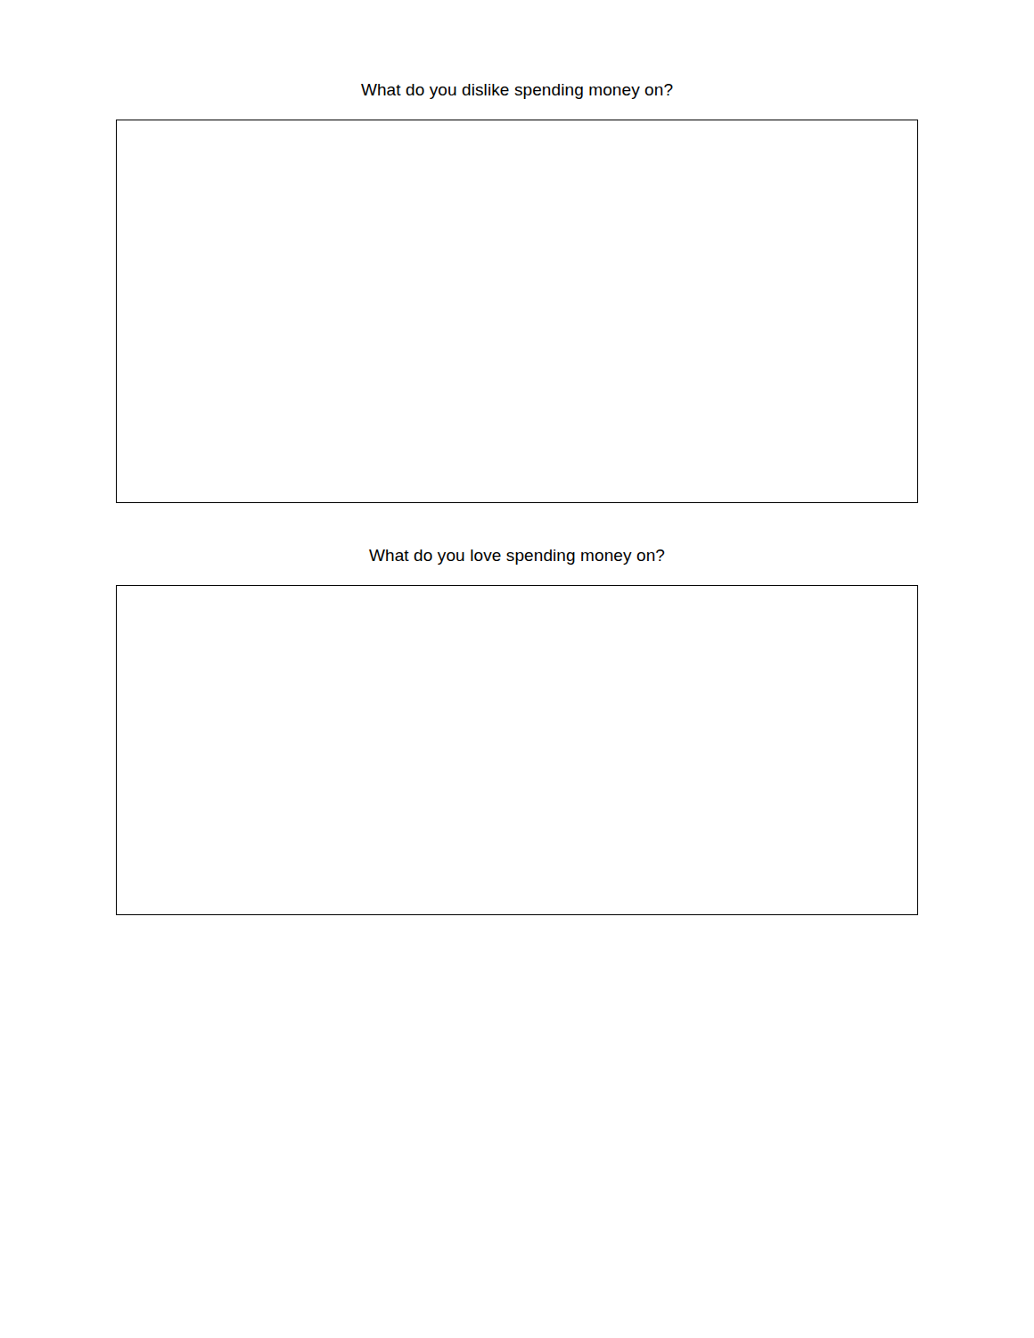What do you dislike spending money on?
What do you love spending money on?